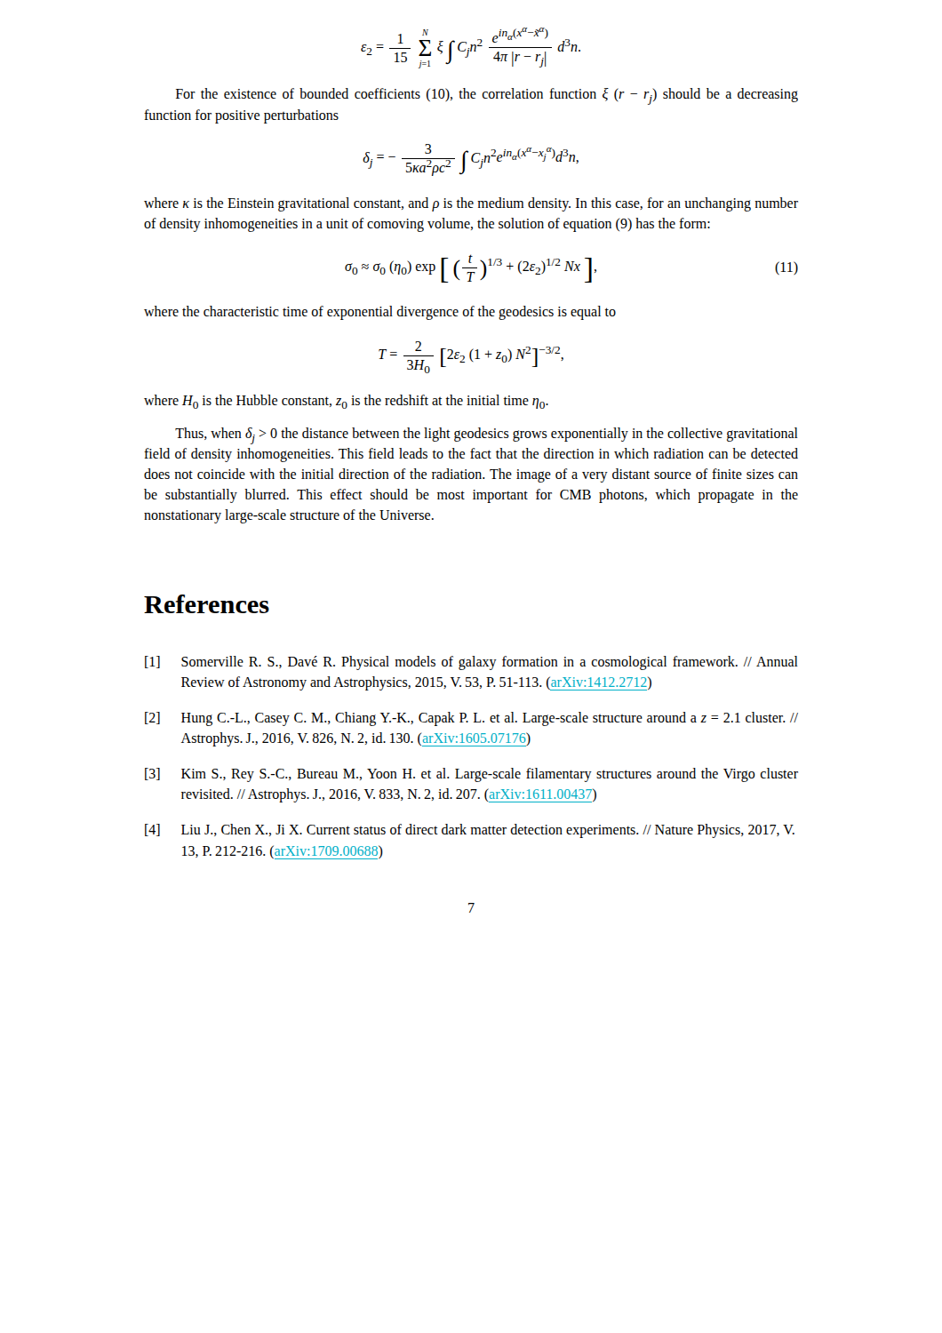ε2 = 115 NΣj=1 ξ ∫ Cjn2 einα(xα−x̃α) 4π |r − rj| d3n.
For the existence of bounded coefficients (10), the correlation function ξ (r − rj) should be a decreasing function for positive perturbations
δj = − 35κa2ρc2 ∫ Cjn2einα(xα−xjα)d3n,
where κ is the Einstein gravitational constant, and ρ is the medium density. In this case, for an unchanging number of density inhomogeneities in a unit of comoving volume, the solution of equation (9) has the form:
σ0 ≈ σ0 (η0) exp [ (tT)1/3 + (2ε2)1/2 Nx ], (11)
where the characteristic time of exponential divergence of the geodesics is equal to
T = 23H0 [2ε2 (1 + z0) N2]−3/2,
where H0 is the Hubble constant, z0 is the redshift at the initial time η0.
Thus, when δj > 0 the distance between the light geodesics grows exponentially in the collective gravitational field of density inhomogeneities. This field leads to the fact that the direction in which radiation can be detected does not coincide with the initial direction of the radiation. The image of a very distant source of finite sizes can be substantially blurred. This effect should be most important for CMB photons, which propagate in the nonstationary large-scale structure of the Universe.
References
[1] Somerville R. S., Davé R. Physical models of galaxy formation in a cosmological framework. // Annual Review of Astronomy and Astrophysics, 2015, V. 53, P. 51-113. (arXiv:1412.2712)
[2] Hung C.-L., Casey C. M., Chiang Y.-K., Capak P. L. et al. Large-scale structure around a z = 2.1 cluster. // Astrophys. J., 2016, V. 826, N. 2, id. 130. (arXiv:1605.07176)
[3] Kim S., Rey S.-C., Bureau M., Yoon H. et al. Large-scale filamentary structures around the Virgo cluster revisited. // Astrophys. J., 2016, V. 833, N. 2, id. 207. (arXiv:1611.00437)
[4] Liu J., Chen X., Ji X. Current status of direct dark matter detection experiments. // Nature Physics, 2017, V. 13, P. 212-216. (arXiv:1709.00688)
7